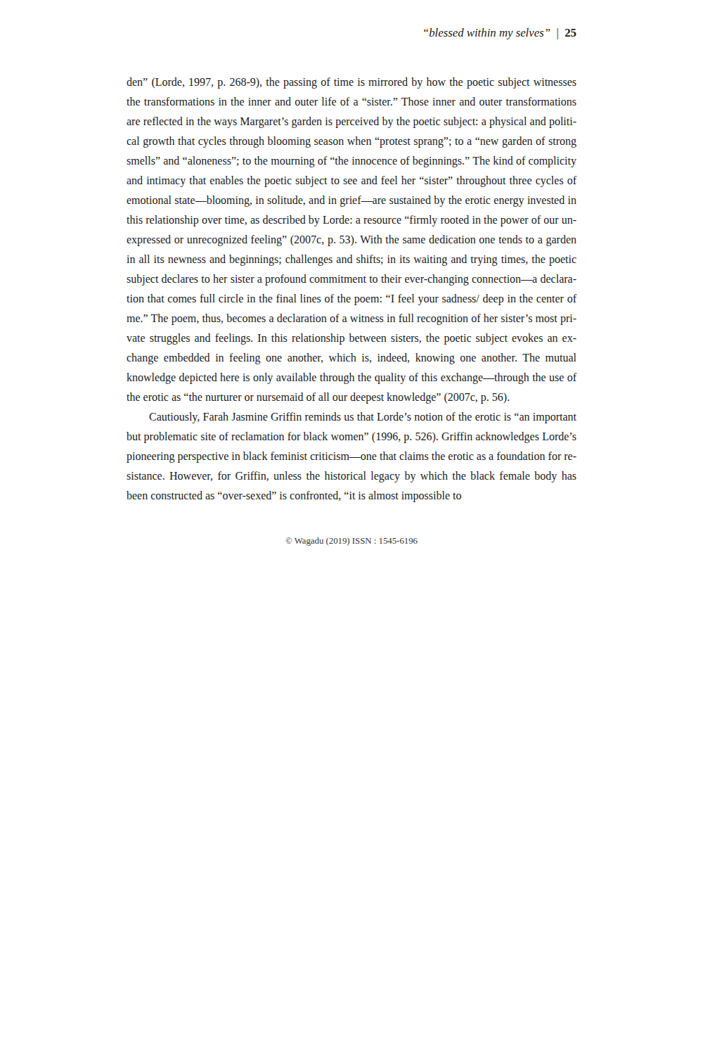“blessed within my selves”|25
den” (Lorde, 1997, p. 268-9), the passing of time is mirrored by how the poetic subject witnesses the transformations in the inner and outer life of a “sister.” Those inner and outer transformations are reflected in the ways Margaret’s garden is perceived by the poetic subject: a physical and political growth that cycles through blooming season when “protest sprang”; to a “new garden of strong smells” and “aloneness”; to the mourning of “the innocence of beginnings.” The kind of complicity and intimacy that enables the poetic subject to see and feel her “sister” throughout three cycles of emotional state—blooming, in solitude, and in grief—are sustained by the erotic energy invested in this relationship over time, as described by Lorde: a resource “firmly rooted in the power of our unexpressed or unrecognized feeling” (2007c, p. 53). With the same dedication one tends to a garden in all its newness and beginnings; challenges and shifts; in its waiting and trying times, the poetic subject declares to her sister a profound commitment to their ever-changing connection—a declaration that comes full circle in the final lines of the poem: “I feel your sadness/ deep in the center of me.” The poem, thus, becomes a declaration of a witness in full recognition of her sister’s most private struggles and feelings. In this relationship between sisters, the poetic subject evokes an exchange embedded in feeling one another, which is, indeed, knowing one another. The mutual knowledge depicted here is only available through the quality of this exchange—through the use of the erotic as “the nurturer or nursemaid of all our deepest knowledge” (2007c, p. 56).
Cautiously, Farah Jasmine Griffin reminds us that Lorde’s notion of the erotic is “an important but problematic site of reclamation for black women” (1996, p. 526). Griffin acknowledges Lorde’s pioneering perspective in black feminist criticism—one that claims the erotic as a foundation for resistance. However, for Griffin, unless the historical legacy by which the black female body has been constructed as “over-sexed” is confronted, “it is almost impossible to
© Wagadu (2019) ISSN : 1545-6196